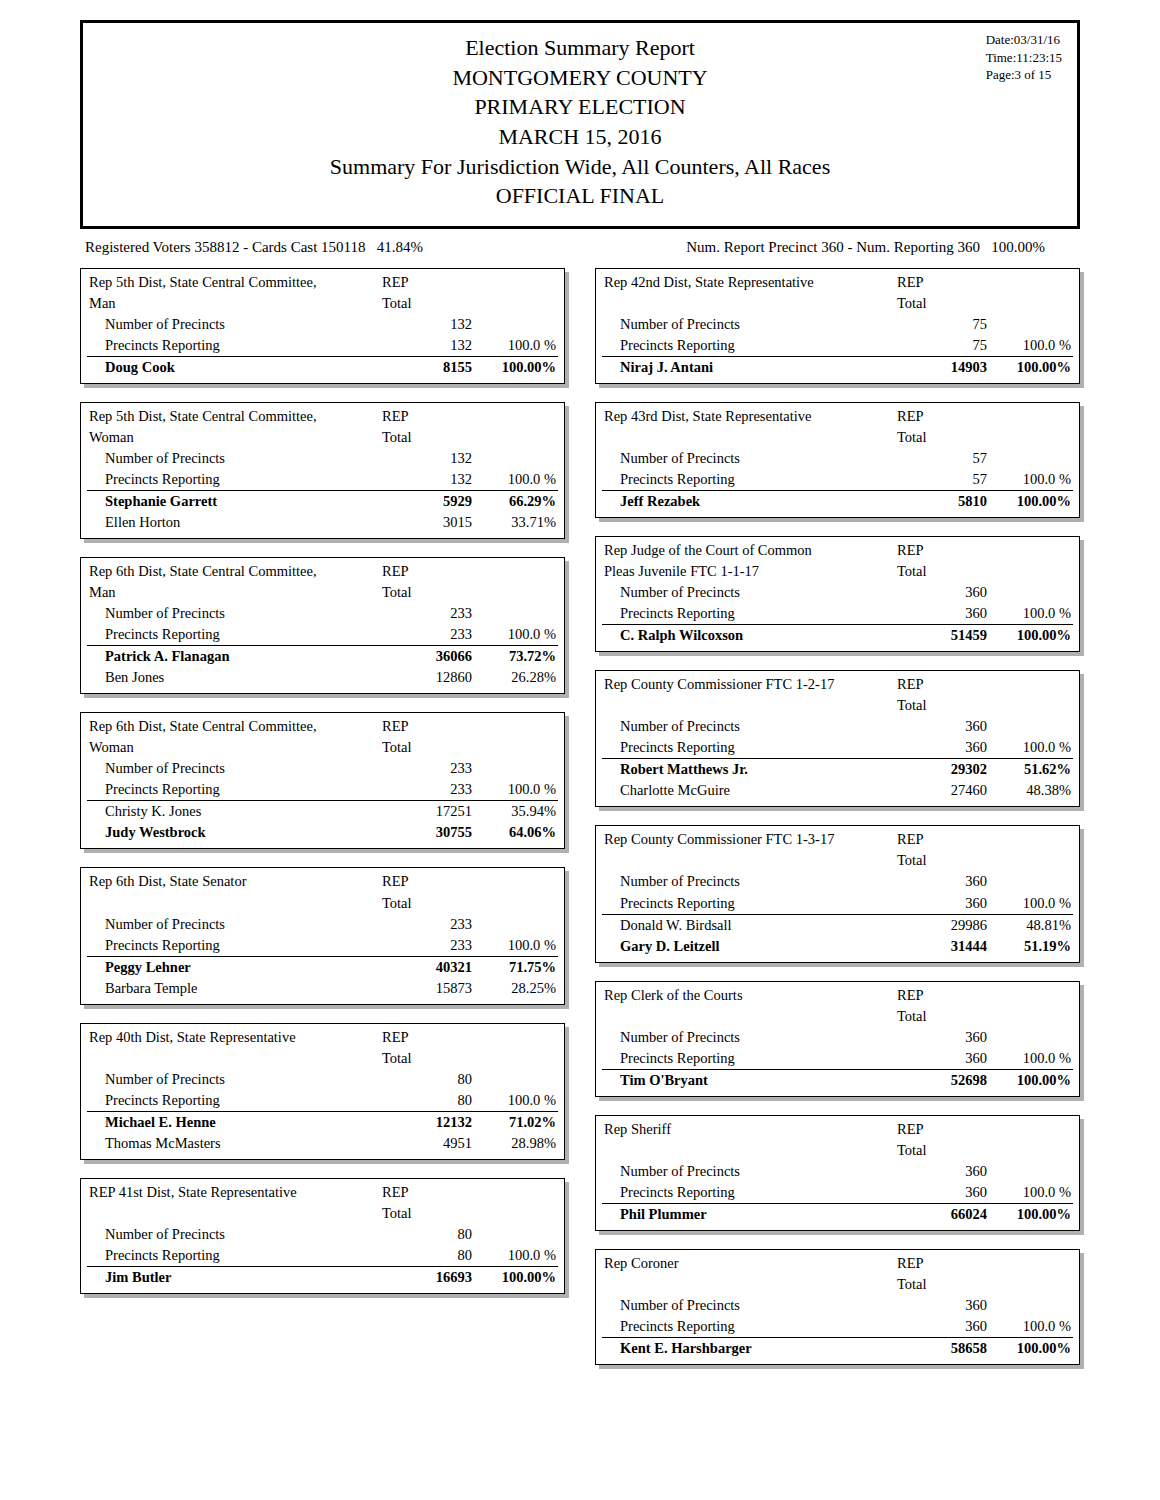Date:03/31/16
Time:11:23:15
Page:3 of 15
Election Summary Report
MONTGOMERY COUNTY
PRIMARY ELECTION
MARCH 15, 2016
Summary For Jurisdiction Wide, All Counters, All Races
OFFICIAL FINAL
Registered Voters 358812 - Cards Cast 150118 41.84%
Num. Report Precinct 360 - Num. Reporting 360 100.00%
| Rep 5th Dist, State Central Committee, | REP | |
| Man | Total | |
| Number of Precincts | 132 | |
| Precincts Reporting | 132 | 100.0 % |
| Doug Cook | 8155 | 100.00% |
| Rep 5th Dist, State Central Committee, | REP | |
| Woman | Total | |
| Number of Precincts | 132 | |
| Precincts Reporting | 132 | 100.0 % |
| Stephanie Garrett | 5929 | 66.29% |
| Ellen Horton | 3015 | 33.71% |
| Rep 6th Dist, State Central Committee, | REP | |
| Man | Total | |
| Number of Precincts | 233 | |
| Precincts Reporting | 233 | 100.0 % |
| Patrick A. Flanagan | 36066 | 73.72% |
| Ben Jones | 12860 | 26.28% |
| Rep 6th Dist, State Central Committee, | REP | |
| Woman | Total | |
| Number of Precincts | 233 | |
| Precincts Reporting | 233 | 100.0 % |
| Christy K. Jones | 17251 | 35.94% |
| Judy Westbrock | 30755 | 64.06% |
| Rep 6th Dist, State Senator | REP | |
| | Total | |
| Number of Precincts | 233 | |
| Precincts Reporting | 233 | 100.0 % |
| Peggy Lehner | 40321 | 71.75% |
| Barbara Temple | 15873 | 28.25% |
| Rep 40th Dist, State Representative | REP | |
| | Total | |
| Number of Precincts | 80 | |
| Precincts Reporting | 80 | 100.0 % |
| Michael E. Henne | 12132 | 71.02% |
| Thomas McMasters | 4951 | 28.98% |
| REP 41st Dist, State Representative | REP | |
| | Total | |
| Number of Precincts | 80 | |
| Precincts Reporting | 80 | 100.0 % |
| Jim Butler | 16693 | 100.00% |
| Rep 42nd Dist, State Representative | REP | |
| | Total | |
| Number of Precincts | 75 | |
| Precincts Reporting | 75 | 100.0 % |
| Niraj J. Antani | 14903 | 100.00% |
| Rep 43rd Dist, State Representative | REP | |
| | Total | |
| Number of Precincts | 57 | |
| Precincts Reporting | 57 | 100.0 % |
| Jeff Rezabek | 5810 | 100.00% |
| Rep Judge of the Court of Common | REP | |
| Pleas Juvenile FTC 1-1-17 | Total | |
| Number of Precincts | 360 | |
| Precincts Reporting | 360 | 100.0 % |
| C. Ralph Wilcoxson | 51459 | 100.00% |
| Rep County Commissioner FTC 1-2-17 | REP | |
| | Total | |
| Number of Precincts | 360 | |
| Precincts Reporting | 360 | 100.0 % |
| Robert Matthews Jr. | 29302 | 51.62% |
| Charlotte McGuire | 27460 | 48.38% |
| Rep County Commissioner FTC 1-3-17 | REP | |
| | Total | |
| Number of Precincts | 360 | |
| Precincts Reporting | 360 | 100.0 % |
| Donald W. Birdsall | 29986 | 48.81% |
| Gary D. Leitzell | 31444 | 51.19% |
| Rep Clerk of the Courts | REP | |
| | Total | |
| Number of Precincts | 360 | |
| Precincts Reporting | 360 | 100.0 % |
| Tim O'Bryant | 52698 | 100.00% |
| Rep Sheriff | REP | |
| | Total | |
| Number of Precincts | 360 | |
| Precincts Reporting | 360 | 100.0 % |
| Phil Plummer | 66024 | 100.00% |
| Rep Coroner | REP | |
| | Total | |
| Number of Precincts | 360 | |
| Precincts Reporting | 360 | 100.0 % |
| Kent E. Harshbarger | 58658 | 100.00% |